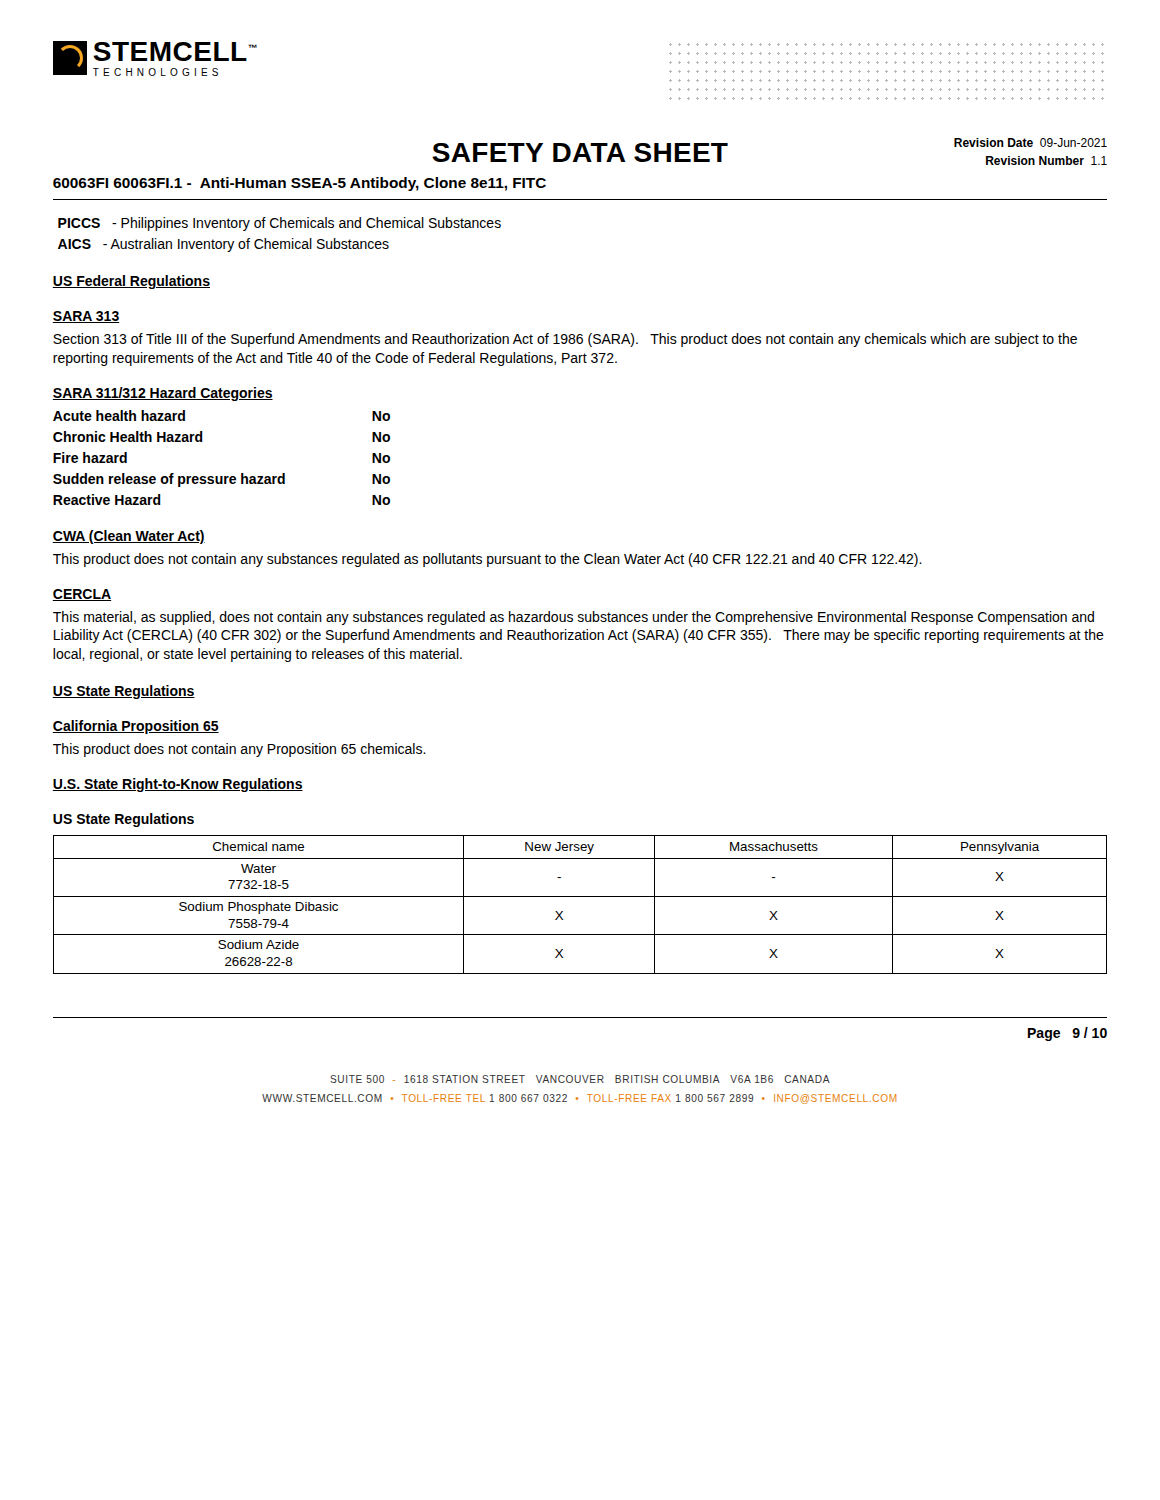STEMCELL™
TECHNOLOGIES
SAFETY DATA SHEET
Revision Date 09-Jun-2021
Revision Number 1.1
60063FI 60063FI.1 - Anti-Human SSEA-5 Antibody, Clone 8e11, FITC
PICCS - Philippines Inventory of Chemicals and Chemical Substances
AICS - Australian Inventory of Chemical Substances
US Federal Regulations
SARA 313
Section 313 of Title III of the Superfund Amendments and Reauthorization Act of 1986 (SARA). This product does not contain any chemicals which are subject to the reporting requirements of the Act and Title 40 of the Code of Federal Regulations, Part 372.
SARA 311/312 Hazard Categories
| Acute health hazard | No |
| Chronic Health Hazard | No |
| Fire hazard | No |
| Sudden release of pressure hazard | No |
| Reactive Hazard | No |
CWA (Clean Water Act)
This product does not contain any substances regulated as pollutants pursuant to the Clean Water Act (40 CFR 122.21 and 40 CFR 122.42).
CERCLA
This material, as supplied, does not contain any substances regulated as hazardous substances under the Comprehensive Environmental Response Compensation and Liability Act (CERCLA) (40 CFR 302) or the Superfund Amendments and Reauthorization Act (SARA) (40 CFR 355). There may be specific reporting requirements at the local, regional, or state level pertaining to releases of this material.
US State Regulations
California Proposition 65
This product does not contain any Proposition 65 chemicals.
U.S. State Right-to-Know Regulations
US State Regulations
| Chemical name | New Jersey | Massachusetts | Pennsylvania |
| --- | --- | --- | --- |
| Water 7732-18-5 | - | - | X |
| Sodium Phosphate Dibasic 7558-79-4 | X | X | X |
| Sodium Azide 26628-22-8 | X | X | X |
Page 9 / 10
SUITE 500 - 1618 STATION STREET VANCOUVER BRITISH COLUMBIA V6A 1B6 CANADA
WWW.STEMCELL.COM • TOLL-FREE TEL 1 800 667 0322 • TOLL-FREE FAX 1 800 567 2899 • INFO@STEMCELL.COM